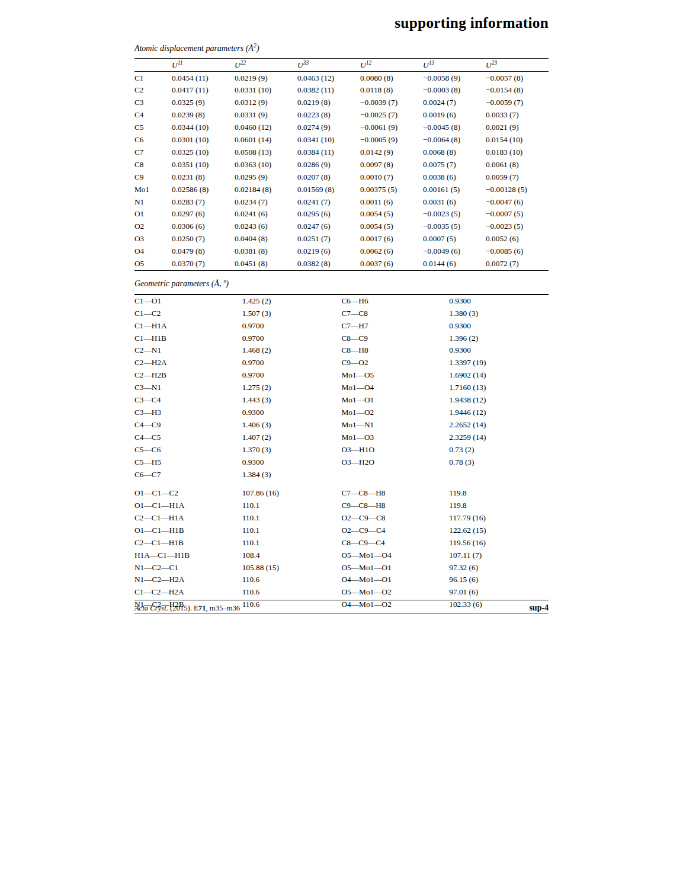supporting information
Atomic displacement parameters (Å2)
| | U 11 | U 22 | U 33 | U 12 | U 13 | U 23 |
| --- | --- | --- | --- | --- | --- | --- |
| C1 | 0.0454 (11) | 0.0219 (9) | 0.0463 (12) | 0.0080 (8) | −0.0058 (9) | −0.0057 (8) |
| C2 | 0.0417 (11) | 0.0331 (10) | 0.0382 (11) | 0.0118 (8) | −0.0003 (8) | −0.0154 (8) |
| C3 | 0.0325 (9) | 0.0312 (9) | 0.0219 (8) | −0.0039 (7) | 0.0024 (7) | −0.0059 (7) |
| C4 | 0.0239 (8) | 0.0331 (9) | 0.0223 (8) | −0.0025 (7) | 0.0019 (6) | 0.0033 (7) |
| C5 | 0.0344 (10) | 0.0460 (12) | 0.0274 (9) | −0.0061 (9) | −0.0045 (8) | 0.0021 (9) |
| C6 | 0.0301 (10) | 0.0601 (14) | 0.0341 (10) | −0.0005 (9) | −0.0064 (8) | 0.0154 (10) |
| C7 | 0.0325 (10) | 0.0508 (13) | 0.0384 (11) | 0.0142 (9) | 0.0068 (8) | 0.0183 (10) |
| C8 | 0.0351 (10) | 0.0363 (10) | 0.0286 (9) | 0.0097 (8) | 0.0075 (7) | 0.0061 (8) |
| C9 | 0.0231 (8) | 0.0295 (9) | 0.0207 (8) | 0.0010 (7) | 0.0038 (6) | 0.0059 (7) |
| Mo1 | 0.02586 (8) | 0.02184 (8) | 0.01569 (8) | 0.00375 (5) | 0.00161 (5) | −0.00128 (5) |
| N1 | 0.0283 (7) | 0.0234 (7) | 0.0241 (7) | 0.0011 (6) | 0.0031 (6) | −0.0047 (6) |
| O1 | 0.0297 (6) | 0.0241 (6) | 0.0295 (6) | 0.0054 (5) | −0.0023 (5) | −0.0007 (5) |
| O2 | 0.0306 (6) | 0.0243 (6) | 0.0247 (6) | 0.0054 (5) | −0.0035 (5) | −0.0023 (5) |
| O3 | 0.0250 (7) | 0.0404 (8) | 0.0251 (7) | 0.0017 (6) | 0.0007 (5) | 0.0052 (6) |
| O4 | 0.0479 (8) | 0.0381 (8) | 0.0219 (6) | 0.0062 (6) | −0.0049 (6) | −0.0085 (6) |
| O5 | 0.0370 (7) | 0.0451 (8) | 0.0382 (8) | 0.0037 (6) | 0.0144 (6) | 0.0072 (7) |
Geometric parameters (Å, º)
| C1—O1 | 1.425 (2) | C6—H6 | 0.9300 |
| C1—C2 | 1.507 (3) | C7—C8 | 1.380 (3) |
| C1—H1A | 0.9700 | C7—H7 | 0.9300 |
| C1—H1B | 0.9700 | C8—C9 | 1.396 (2) |
| C2—N1 | 1.468 (2) | C8—H8 | 0.9300 |
| C2—H2A | 0.9700 | C9—O2 | 1.3397 (19) |
| C2—H2B | 0.9700 | Mo1—O5 | 1.6902 (14) |
| C3—N1 | 1.275 (2) | Mo1—O4 | 1.7160 (13) |
| C3—C4 | 1.443 (3) | Mo1—O1 | 1.9438 (12) |
| C3—H3 | 0.9300 | Mo1—O2 | 1.9446 (12) |
| C4—C9 | 1.406 (3) | Mo1—N1 | 2.2652 (14) |
| C4—C5 | 1.407 (2) | Mo1—O3 | 2.3259 (14) |
| C5—C6 | 1.370 (3) | O3—H1O | 0.73 (2) |
| C5—H5 | 0.9300 | O3—H2O | 0.78 (3) |
| C6—C7 | 1.384 (3) | | |
| O1—C1—C2 | 107.86 (16) | C7—C8—H8 | 119.8 |
| O1—C1—H1A | 110.1 | C9—C8—H8 | 119.8 |
| C2—C1—H1A | 110.1 | O2—C9—C8 | 117.79 (16) |
| O1—C1—H1B | 110.1 | O2—C9—C4 | 122.62 (15) |
| C2—C1—H1B | 110.1 | C8—C9—C4 | 119.56 (16) |
| H1A—C1—H1B | 108.4 | O5—Mo1—O4 | 107.11 (7) |
| N1—C2—C1 | 105.88 (15) | O5—Mo1—O1 | 97.32 (6) |
| N1—C2—H2A | 110.6 | O4—Mo1—O1 | 96.15 (6) |
| C1—C2—H2A | 110.6 | O5—Mo1—O2 | 97.01 (6) |
| N1—C2—H2B | 110.6 | O4—Mo1—O2 | 102.33 (6) |
Acta Cryst. (2015). E71, m35–m36
sup-4